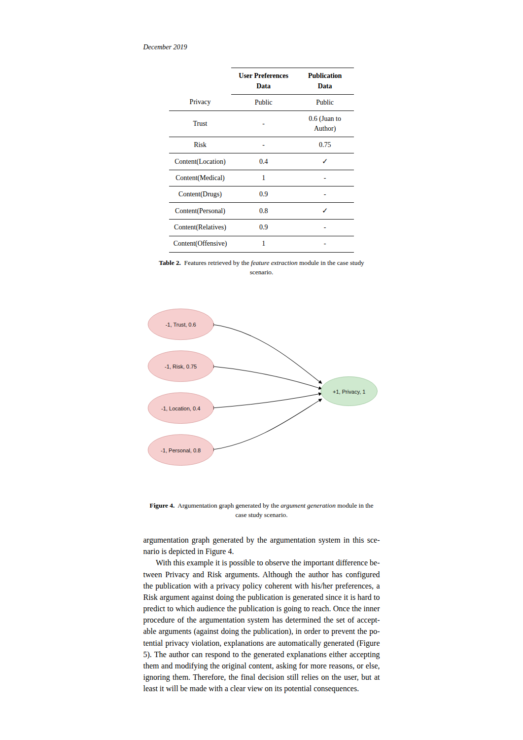December 2019
| | User Preferences Data | Publication Data |
| --- | --- | --- |
| Privacy | Public | Public |
| Trust | - | 0.6 (Juan to Author) |
| Risk | - | 0.75 |
| Content(Location) | 0.4 | ✓ |
| Content(Medical) | 1 | - |
| Content(Drugs) | 0.9 | - |
| Content(Personal) | 0.8 | ✓ |
| Content(Relatives) | 0.9 | - |
| Content(Offensive) | 1 | - |
Table 2. Features retrieved by the feature extraction module in the case study scenario.
Argumentation graph Four attacking arguments labelled minus one Trust 0.6, minus one Risk 0.75, minus one Location 0.4 and minus one Personal 0.8 are connected by double-headed arrows to a supporting argument labelled plus one Privacy 1. -1, Trust, 0.6 -1, Risk, 0.75 -1, Location, 0.4 -1, Personal, 0.8 +1, Privacy, 1
Figure 4. Argumentation graph generated by the argument generation module in the case study scenario.
argumentation graph generated by the argumentation system in this scenario is depicted in Figure 4.
With this example it is possible to observe the important difference between Privacy and Risk arguments. Although the author has configured the publication with a privacy policy coherent with his/her preferences, a Risk argument against doing the publication is generated since it is hard to predict to which audience the publication is going to reach. Once the inner procedure of the argumentation system has determined the set of acceptable arguments (against doing the publication), in order to prevent the potential privacy violation, explanations are automatically generated (Figure 5). The author can respond to the generated explanations either accepting them and modifying the original content, asking for more reasons, or else, ignoring them. Therefore, the final decision still relies on the user, but at least it will be made with a clear view on its potential consequences.